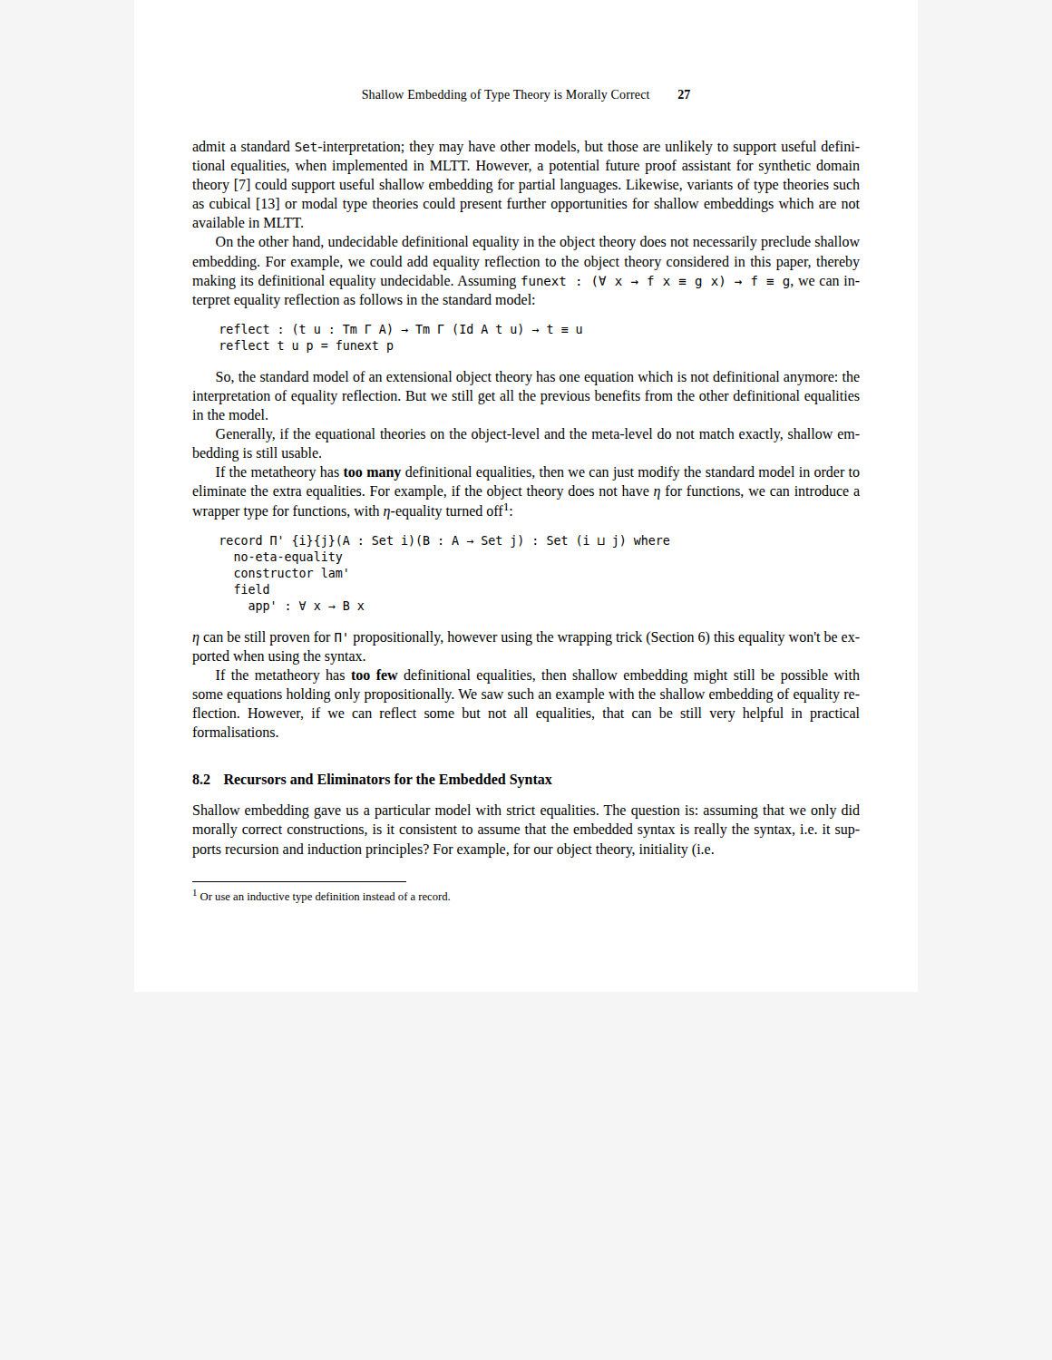Shallow Embedding of Type Theory is Morally Correct 27
admit a standard Set-interpretation; they may have other models, but those are unlikely to support useful definitional equalities, when implemented in MLTT. However, a potential future proof assistant for synthetic domain theory [7] could support useful shallow embedding for partial languages. Likewise, variants of type theories such as cubical [13] or modal type theories could present further opportunities for shallow embeddings which are not available in MLTT.
On the other hand, undecidable definitional equality in the object theory does not necessarily preclude shallow embedding. For example, we could add equality reflection to the object theory considered in this paper, thereby making its definitional equality undecidable. Assuming funext : (∀ x → f x ≡ g x) → f ≡ g, we can interpret equality reflection as follows in the standard model:
reflect : (t u : Tm Γ A) → Tm Γ (Id A t u) → t ≡ u
reflect t u p = funext p
So, the standard model of an extensional object theory has one equation which is not definitional anymore: the interpretation of equality reflection. But we still get all the previous benefits from the other definitional equalities in the model.
Generally, if the equational theories on the object-level and the meta-level do not match exactly, shallow embedding is still usable.
If the metatheory has too many definitional equalities, then we can just modify the standard model in order to eliminate the extra equalities. For example, if the object theory does not have η for functions, we can introduce a wrapper type for functions, with η-equality turned off1:
record Π' {i}{j}(A : Set i)(B : A → Set j) : Set (i ⊔ j) where
  no-eta-equality
  constructor lam'
  field
    app' : ∀ x → B x
η can be still proven for Π' propositionally, however using the wrapping trick (Section 6) this equality won't be exported when using the syntax.
If the metatheory has too few definitional equalities, then shallow embedding might still be possible with some equations holding only propositionally. We saw such an example with the shallow embedding of equality reflection. However, if we can reflect some but not all equalities, that can be still very helpful in practical formalisations.
8.2 Recursors and Eliminators for the Embedded Syntax
Shallow embedding gave us a particular model with strict equalities. The question is: assuming that we only did morally correct constructions, is it consistent to assume that the embedded syntax is really the syntax, i.e. it supports recursion and induction principles? For example, for our object theory, initiality (i.e.
1 Or use an inductive type definition instead of a record.